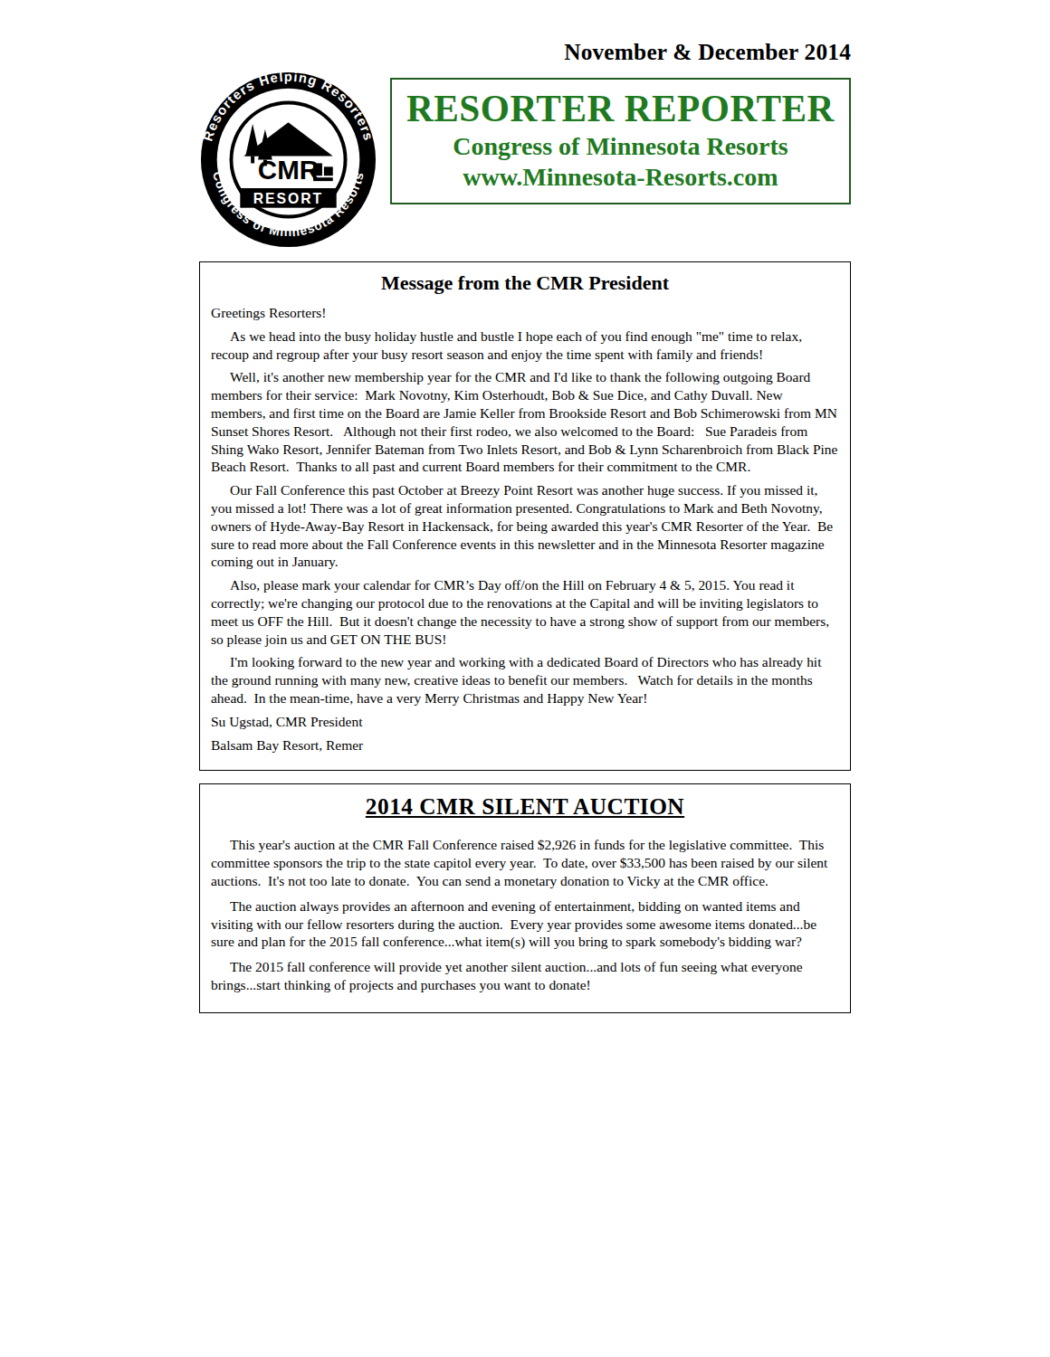November & December 2014
Resorters Helping Resorters Congress of Minnesota Resorts CMR RESORT
RESORTER REPORTER
Congress of Minnesota Resorts
www.Minnesota-Resorts.com
Message from the CMR President
Greetings Resorters!
As we head into the busy holiday hustle and bustle I hope each of you find enough "me" time to relax, recoup and regroup after your busy resort season and enjoy the time spent with family and friends!
Well, it's another new membership year for the CMR and I'd like to thank the following outgoing Board members for their service: Mark Novotny, Kim Osterhoudt, Bob & Sue Dice, and Cathy Duvall. New members, and first time on the Board are Jamie Keller from Brookside Resort and Bob Schimerowski from MN Sunset Shores Resort. Although not their first rodeo, we also welcomed to the Board: Sue Paradeis from Shing Wako Resort, Jennifer Bateman from Two Inlets Resort, and Bob & Lynn Scharenbroich from Black Pine Beach Resort. Thanks to all past and current Board members for their commitment to the CMR.
Our Fall Conference this past October at Breezy Point Resort was another huge success. If you missed it, you missed a lot! There was a lot of great information presented. Congratulations to Mark and Beth Novotny, owners of Hyde-Away-Bay Resort in Hackensack, for being awarded this year's CMR Resorter of the Year. Be sure to read more about the Fall Conference events in this newsletter and in the Minnesota Resorter magazine coming out in January.
Also, please mark your calendar for CMR’s Day off/on the Hill on February 4 & 5, 2015. You read it correctly; we're changing our protocol due to the renovations at the Capital and will be inviting legislators to meet us OFF the Hill. But it doesn't change the necessity to have a strong show of support from our members, so please join us and GET ON THE BUS!
I'm looking forward to the new year and working with a dedicated Board of Directors who has already hit the ground running with many new, creative ideas to benefit our members. Watch for details in the months ahead. In the mean-time, have a very Merry Christmas and Happy New Year!
Su Ugstad, CMR President
Balsam Bay Resort, Remer
2014 CMR SILENT AUCTION
This year's auction at the CMR Fall Conference raised $2,926 in funds for the legislative committee. This committee sponsors the trip to the state capitol every year. To date, over $33,500 has been raised by our silent auctions. It's not too late to donate. You can send a monetary donation to Vicky at the CMR office.
The auction always provides an afternoon and evening of entertainment, bidding on wanted items and visiting with our fellow resorters during the auction. Every year provides some awesome items donated...be sure and plan for the 2015 fall conference...what item(s) will you bring to spark somebody's bidding war?
The 2015 fall conference will provide yet another silent auction...and lots of fun seeing what everyone brings...start thinking of projects and purchases you want to donate!